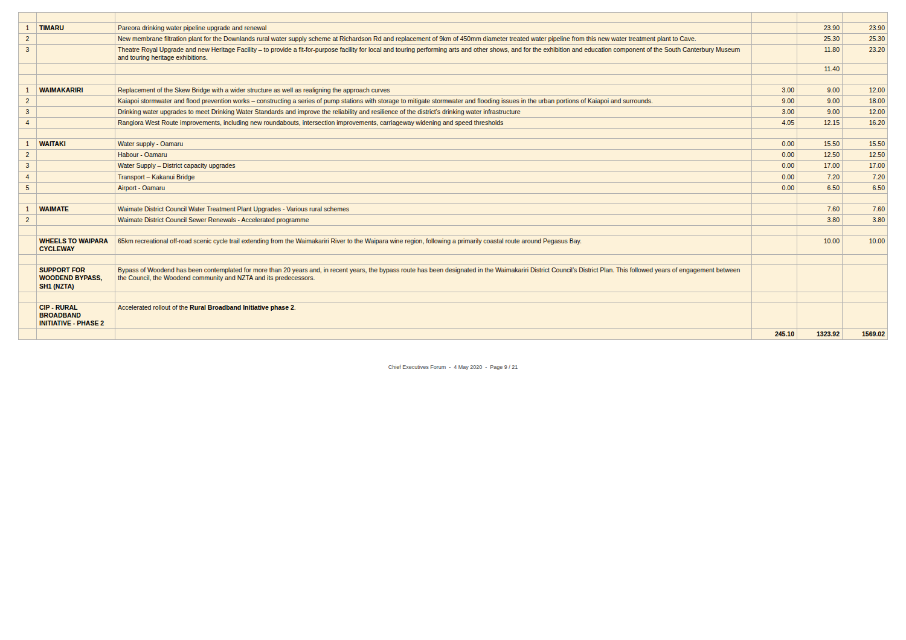| 1 | TIMARU | Pareora drinking water pipeline upgrade and renewal | | 23.90 | 23.90 |
| 2 | | New membrane filtration plant for the Downlands rural water supply scheme at Richardson Rd and replacement of 9km of 450mm diameter treated water pipeline from this new water treatment plant to Cave. | | 25.30 | 25.30 |
| 3 | | Theatre Royal Upgrade and new Heritage Facility – to provide a fit-for-purpose facility for local and touring performing arts and other shows, and for the exhibition and education component of the South Canterbury Museum and touring heritage exhibitions. | | 11.80 | 23.20 |
| | | | | 11.40 | |
| 1 | WAIMAKARIRI | Replacement of the Skew Bridge with a wider structure as well as realigning the approach curves | 3.00 | 9.00 | 12.00 |
| 2 | | Kaiapoi stormwater and flood prevention works – constructing a series of pump stations with storage to mitigate stormwater and flooding issues in the urban portions of Kaiapoi and surrounds. | 9.00 | 9.00 | 18.00 |
| 3 | | Drinking water upgrades to meet Drinking Water Standards and improve the reliability and resilience of the district’s drinking water infrastructure | 3.00 | 9.00 | 12.00 |
| 4 | | Rangiora West Route improvements, including new roundabouts, intersection improvements, carriageway widening and speed thresholds | 4.05 | 12.15 | 16.20 |
| 1 | WAITAKI | Water supply - Oamaru | 0.00 | 15.50 | 15.50 |
| 2 | | Habour - Oamaru | 0.00 | 12.50 | 12.50 |
| 3 | | Water Supply – District capacity upgrades | 0.00 | 17.00 | 17.00 |
| 4 | | Transport – Kakanui Bridge | 0.00 | 7.20 | 7.20 |
| 5 | | Airport - Oamaru | 0.00 | 6.50 | 6.50 |
| 1 | WAIMATE | Waimate District Council Water Treatment Plant Upgrades - Various rural schemes | | 7.60 | 7.60 |
| 2 | | Waimate District Council Sewer Renewals - Accelerated programme | | 3.80 | 3.80 |
| | WHEELS TO WAIPARA CYCLEWAY | 65km recreational off-road scenic cycle trail extending from the Waimakariri River to the Waipara wine region, following a primarily coastal route around Pegasus Bay. | | 10.00 | 10.00 |
| | SUPPORT FOR WOODEND BYPASS, SH1 (NZTA) | Bypass of Woodend has been contemplated for more than 20 years and, in recent years, the bypass route has been designated in the Waimakariri District Council’s District Plan. This followed years of engagement between the Council, the Woodend community and NZTA and its predecessors. | | | |
| | CIP - RURAL BROADBAND INITIATIVE - PHASE 2 | Accelerated rollout of the Rural Broadband Initiative phase 2 . | | | |
| | | | 245.10 | 1323.92 | 1569.02 |
Chief Executives Forum - 4 May 2020 - Page 9 / 21